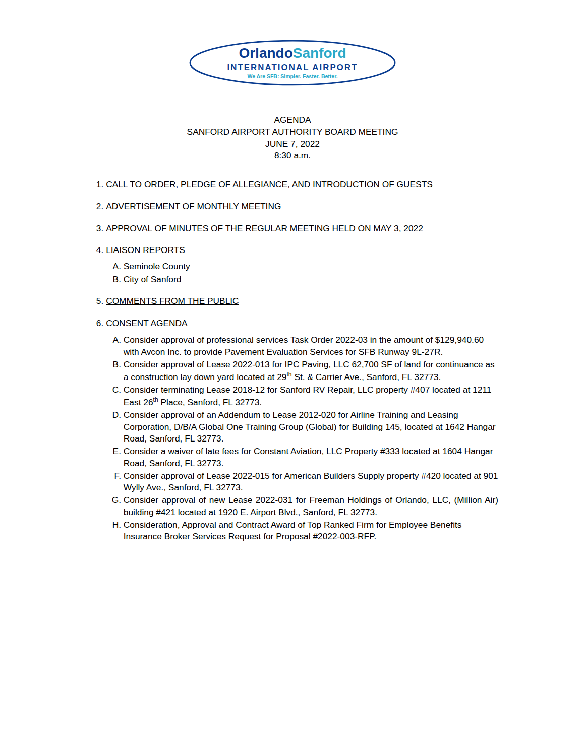OrlandoSanford INTERNATIONAL AIRPORT We Are SFB: Simpler. Faster. Better.
AGENDA
SANFORD AIRPORT AUTHORITY BOARD MEETING
JUNE 7, 2022
8:30 a.m.
Call to Order, Pledge of Allegiance, and Introduction of Guests
Advertisement of Monthly Meeting
Approval of Minutes of the Regular Meeting Held on May 3, 2022
Liaison Reports
Seminole County
City of Sanford
Comments from the Public
Consent Agenda
Consider approval of professional services Task Order 2022-03 in the amount of $129,940.60 with Avcon Inc. to provide Pavement Evaluation Services for SFB Runway 9L-27R.
Consider approval of Lease 2022-013 for IPC Paving, LLC 62,700 SF of land for continuance as a construction lay down yard located at 29th St. & Carrier Ave., Sanford, FL 32773.
Consider terminating Lease 2018-12 for Sanford RV Repair, LLC property #407 located at 1211 East 26th Place, Sanford, FL 32773.
Consider approval of an Addendum to Lease 2012-020 for Airline Training and Leasing Corporation, D/B/A Global One Training Group (Global) for Building 145, located at 1642 Hangar Road, Sanford, FL 32773.
Consider a waiver of late fees for Constant Aviation, LLC Property #333 located at 1604 Hangar Road, Sanford, FL 32773.
Consider approval of Lease 2022-015 for American Builders Supply property #420 located at 901 Wylly Ave., Sanford, FL 32773.
Consider approval of new Lease 2022-031 for Freeman Holdings of Orlando, LLC, (Million Air) building #421 located at 1920 E. Airport Blvd., Sanford, FL 32773.
Consideration, Approval and Contract Award of Top Ranked Firm for Employee Benefits Insurance Broker Services Request for Proposal #2022-003-RFP.